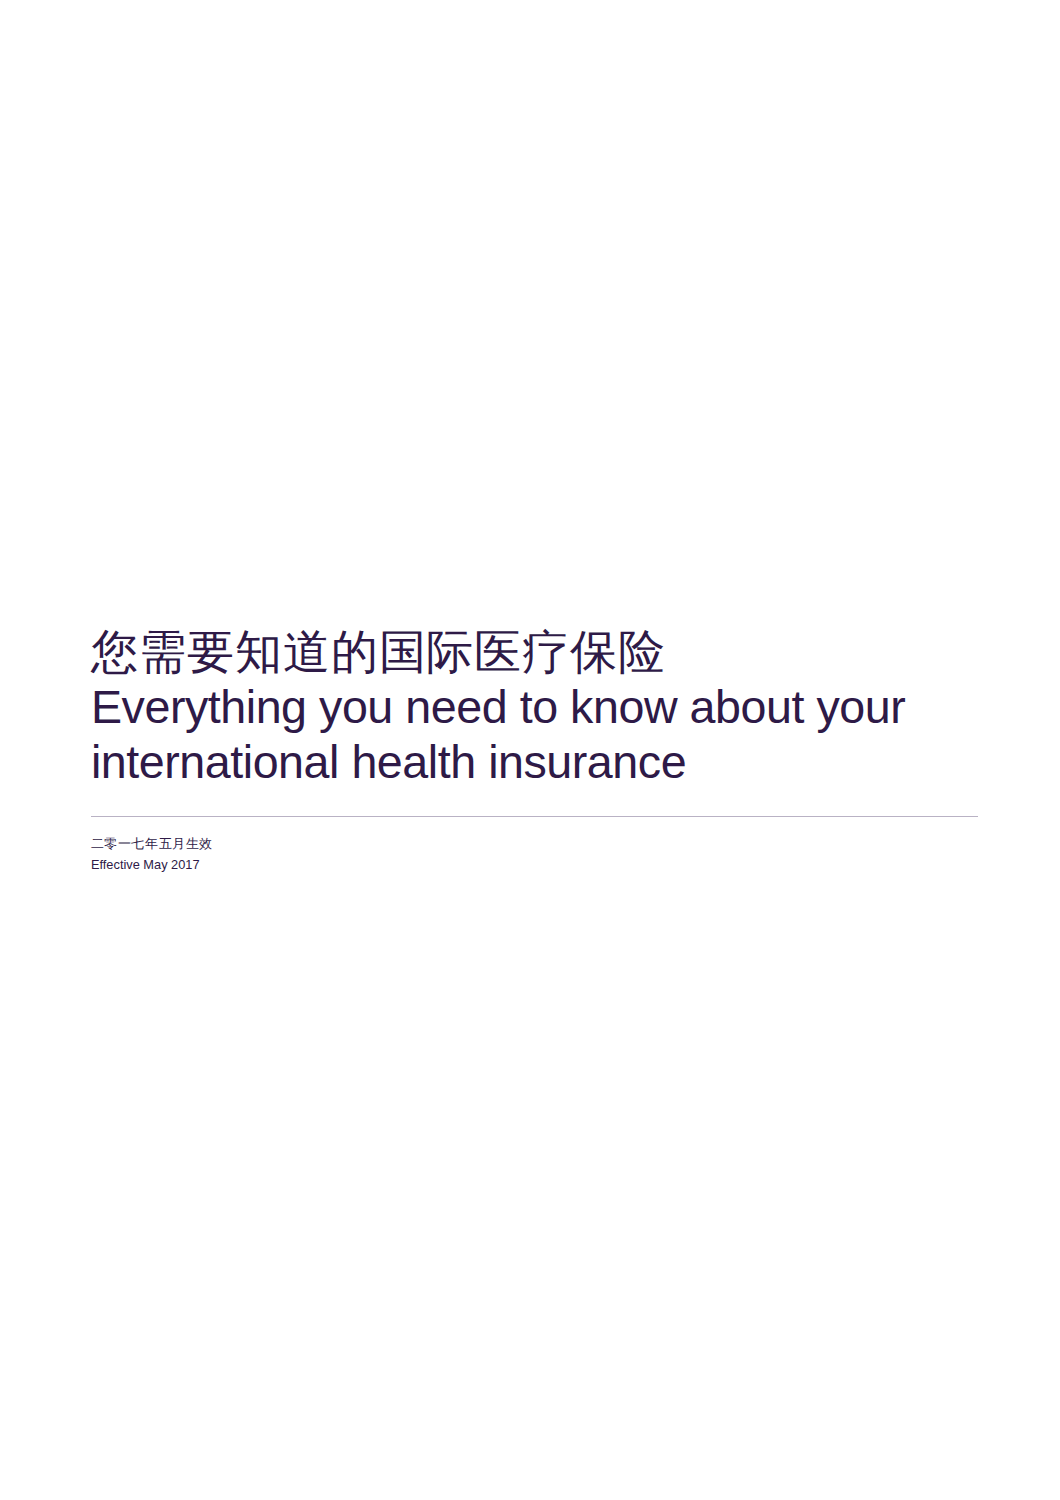您需要知道的国际医疗保险 Everything you need to know about your international health insurance
二零一七年五月生效 Effective May 2017